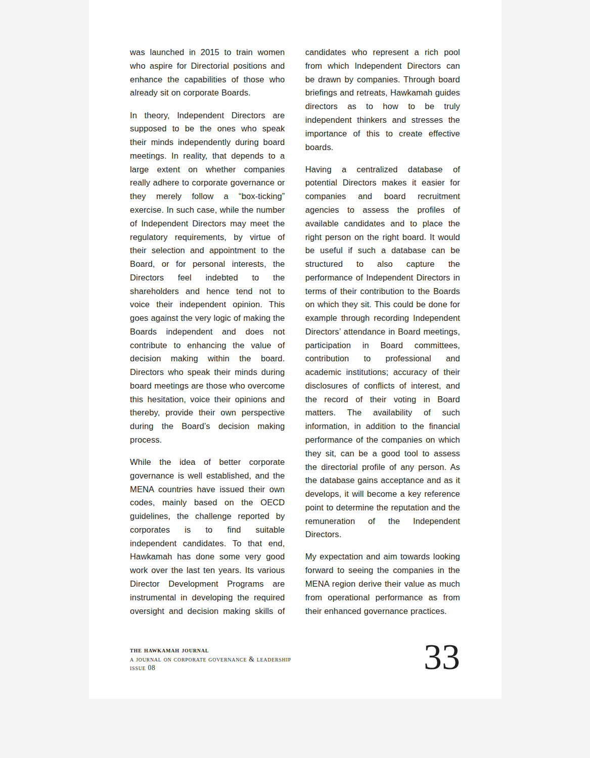was launched in 2015 to train women who aspire for Directorial positions and enhance the capabilities of those who already sit on corporate Boards.
In theory, Independent Directors are supposed to be the ones who speak their minds independently during board meetings. In reality, that depends to a large extent on whether companies really adhere to corporate governance or they merely follow a “box-ticking” exercise. In such case, while the number of Independent Directors may meet the regulatory requirements, by virtue of their selection and appointment to the Board, or for personal interests, the Directors feel indebted to the shareholders and hence tend not to voice their independent opinion. This goes against the very logic of making the Boards independent and does not contribute to enhancing the value of decision making within the board. Directors who speak their minds during board meetings are those who overcome this hesitation, voice their opinions and thereby, provide their own perspective during the Board’s decision making process.
While the idea of better corporate governance is well established, and the MENA countries have issued their own codes, mainly based on the OECD guidelines, the challenge reported by corporates is to find suitable independent candidates. To that end, Hawkamah has done some very good work over the last ten years. Its various Director Development Programs are instrumental in developing the required oversight and decision making skills of candidates who represent a rich pool from which Independent Directors can be drawn by companies. Through board briefings and retreats, Hawkamah guides directors as to how to be truly independent thinkers and stresses the importance of this to create effective boards.
Having a centralized database of potential Directors makes it easier for companies and board recruitment agencies to assess the profiles of available candidates and to place the right person on the right board. It would be useful if such a database can be structured to also capture the performance of Independent Directors in terms of their contribution to the Boards on which they sit. This could be done for example through recording Independent Directors’ attendance in Board meetings, participation in Board committees, contribution to professional and academic institutions; accuracy of their disclosures of conflicts of interest, and the record of their voting in Board matters. The availability of such information, in addition to the financial performance of the companies on which they sit, can be a good tool to assess the directorial profile of any person. As the database gains acceptance and as it develops, it will become a key reference point to determine the reputation and the remuneration of the Independent Directors.
My expectation and aim towards looking forward to seeing the companies in the MENA region derive their value as much from operational performance as from their enhanced governance practices.
The Hawkamah Journal
A Journal on Corporate Governance & Leadership
Issue 08
33